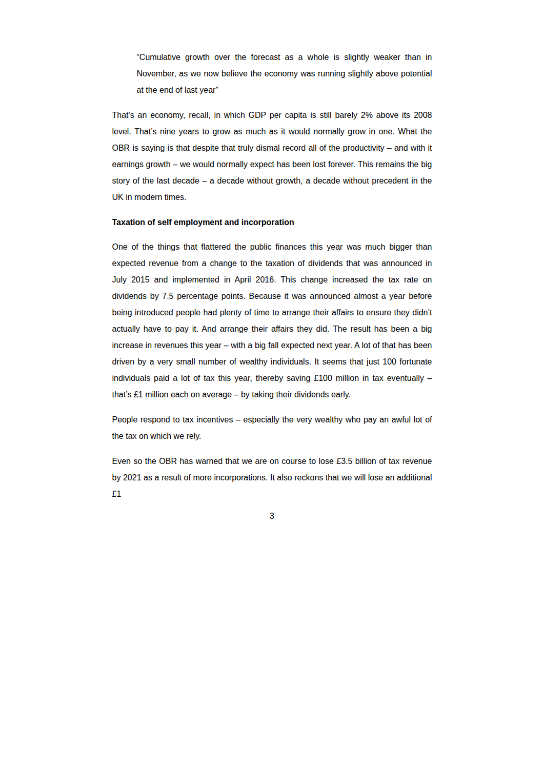“Cumulative growth over the forecast as a whole is slightly weaker than in November, as we now believe the economy was running slightly above potential at the end of last year”
That’s an economy, recall, in which GDP per capita is still barely 2% above its 2008 level. That’s nine years to grow as much as it would normally grow in one. What the OBR is saying is that despite that truly dismal record all of the productivity – and with it earnings growth – we would normally expect has been lost forever. This remains the big story of the last decade – a decade without growth, a decade without precedent in the UK in modern times.
Taxation of self employment and incorporation
One of the things that flattered the public finances this year was much bigger than expected revenue from a change to the taxation of dividends that was announced in July 2015 and implemented in April 2016. This change increased the tax rate on dividends by 7.5 percentage points. Because it was announced almost a year before being introduced people had plenty of time to arrange their affairs to ensure they didn’t actually have to pay it. And arrange their affairs they did. The result has been a big increase in revenues this year – with a big fall expected next year. A lot of that has been driven by a very small number of wealthy individuals. It seems that just 100 fortunate individuals paid a lot of tax this year, thereby saving £100 million in tax eventually – that’s £1 million each on average – by taking their dividends early.
People respond to tax incentives – especially the very wealthy who pay an awful lot of the tax on which we rely.
Even so the OBR has warned that we are on course to lose £3.5 billion of tax revenue by 2021 as a result of more incorporations. It also reckons that we will lose an additional £1
3